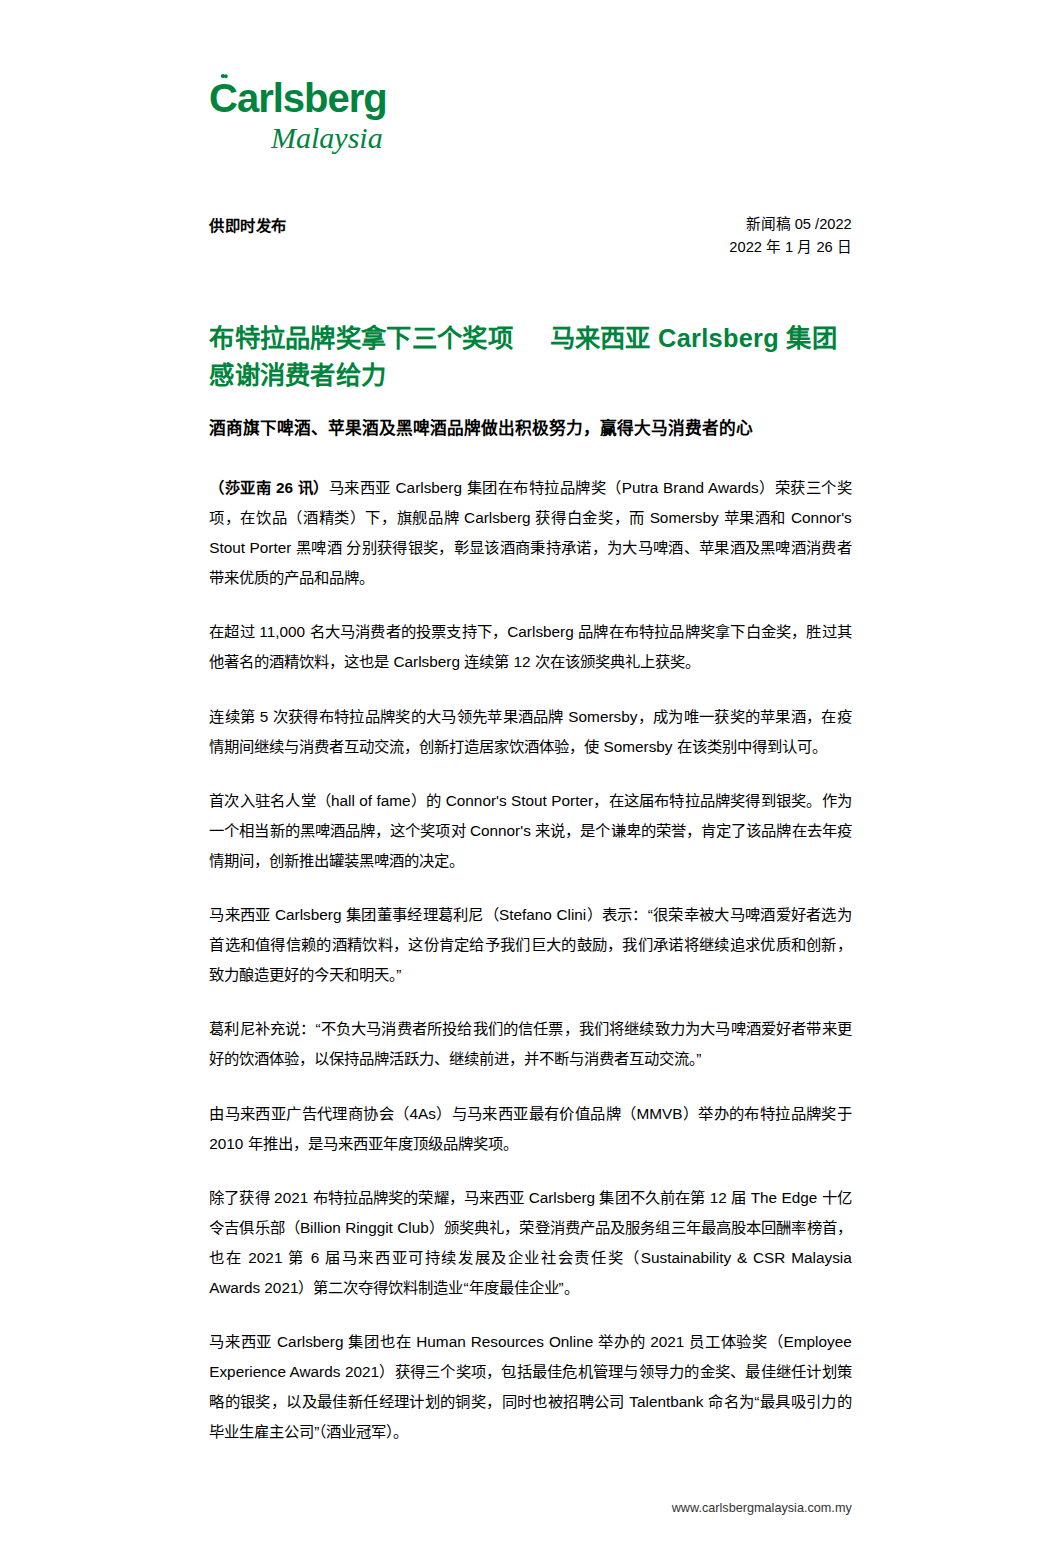Carlsberg Malaysia
供即时发布
新闻稿 05 /2022
2022 年 1 月 26 日
布特拉品牌奖拿下三个奖项 马来西亚 Carlsberg 集团感谢消费者给力
酒商旗下啤酒、苹果酒及黑啤酒品牌做出积极努力，赢得大马消费者的心
（莎亚南 26 讯）马来西亚 Carlsberg 集团在布特拉品牌奖（Putra Brand Awards）荣获三个奖项，在饮品（酒精类）下，旗舰品牌 Carlsberg 获得白金奖，而 Somersby 苹果酒和 Connor's Stout Porter 黑啤酒 分别获得银奖，彰显该酒商秉持承诺，为大马啤酒、苹果酒及黑啤酒消费者带来优质的产品和品牌。
在超过 11,000 名大马消费者的投票支持下，Carlsberg 品牌在布特拉品牌奖拿下白金奖，胜过其他著名的酒精饮料，这也是 Carlsberg 连续第 12 次在该颁奖典礼上获奖。
连续第 5 次获得布特拉品牌奖的大马领先苹果酒品牌 Somersby，成为唯一获奖的苹果酒，在疫情期间继续与消费者互动交流，创新打造居家饮酒体验，使 Somersby 在该类别中得到认可。
首次入驻名人堂（hall of fame）的 Connor's Stout Porter，在这届布特拉品牌奖得到银奖。作为一个相当新的黑啤酒品牌，这个奖项对 Connor's 来说，是个谦卑的荣誉，肯定了该品牌在去年疫情期间，创新推出罐装黑啤酒的决定。
马来西亚 Carlsberg 集团董事经理葛利尼（Stefano Clini）表示：“很荣幸被大马啤酒爱好者选为首选和值得信赖的酒精饮料，这份肯定给予我们巨大的鼓励，我们承诺将继续追求优质和创新，致力酿造更好的今天和明天。”
葛利尼补充说：“不负大马消费者所投给我们的信任票，我们将继续致力为大马啤酒爱好者带来更好的饮酒体验，以保持品牌活跃力、继续前进，并不断与消费者互动交流。”
由马来西亚广告代理商协会（4As）与马来西亚最有价值品牌（MMVB）举办的布特拉品牌奖于 2010 年推出，是马来西亚年度顶级品牌奖项。
除了获得 2021 布特拉品牌奖的荣耀，马来西亚 Carlsberg 集团不久前在第 12 届 The Edge 十亿令吉俱乐部（Billion Ringgit Club）颁奖典礼，荣登消费产品及服务组三年最高股本回酬率榜首，也在 2021 第 6 届马来西亚可持续发展及企业社会责任奖（Sustainability & CSR Malaysia Awards 2021）第二次夺得饮料制造业“年度最佳企业”。
马来西亚 Carlsberg 集团也在 Human Resources Online 举办的 2021 员工体验奖（Employee Experience Awards 2021）获得三个奖项，包括最佳危机管理与领导力的金奖、最佳继任计划策略的银奖，以及最佳新任经理计划的铜奖，同时也被招聘公司 Talentbank 命名为“最具吸引力的毕业生雇主公司”（酒业冠军）。
www.carlsbergmalaysia.com.my